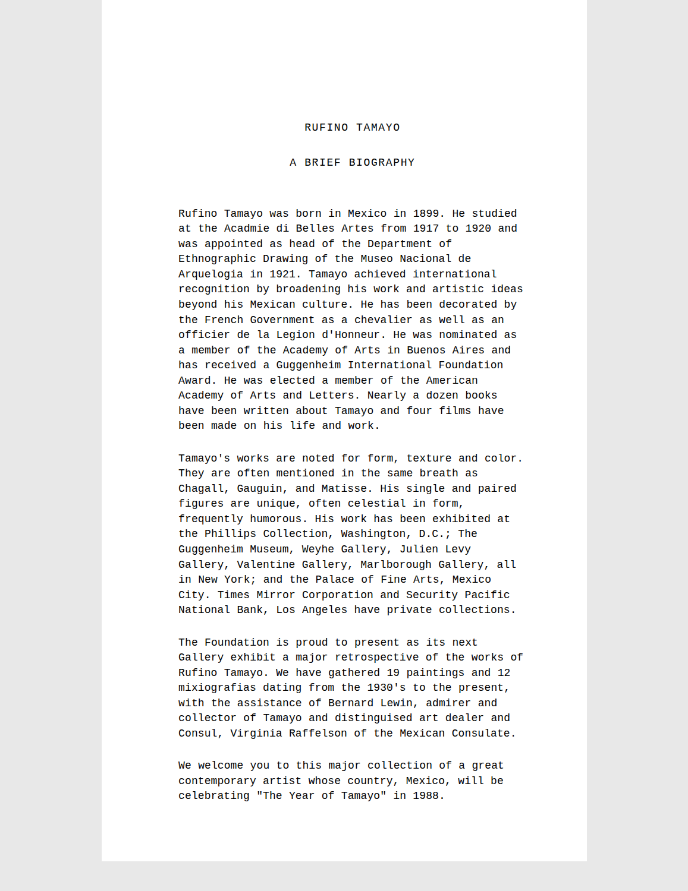RUFINO TAMAYO
A BRIEF BIOGRAPHY
Rufino Tamayo was born in Mexico in 1899. He studied at the Acadmie di Belles Artes from 1917 to 1920 and was appointed as head of the Department of Ethnographic Drawing of the Museo Nacional de Arquelogia in 1921. Tamayo achieved international recognition by broadening his work and artistic ideas beyond his Mexican culture. He has been decorated by the French Government as a chevalier as well as an officier de la Legion d'Honneur. He was nominated as a member of the Academy of Arts in Buenos Aires and has received a Guggenheim International Foundation Award. He was elected a member of the American Academy of Arts and Letters. Nearly a dozen books have been written about Tamayo and four films have been made on his life and work.
Tamayo's works are noted for form, texture and color. They are often mentioned in the same breath as Chagall, Gauguin, and Matisse. His single and paired figures are unique, often celestial in form, frequently humorous. His work has been exhibited at the Phillips Collection, Washington, D.C.; The Guggenheim Museum, Weyhe Gallery, Julien Levy Gallery, Valentine Gallery, Marlborough Gallery, all in New York; and the Palace of Fine Arts, Mexico City. Times Mirror Corporation and Security Pacific National Bank, Los Angeles have private collections.
The Foundation is proud to present as its next Gallery exhibit a major retrospective of the works of Rufino Tamayo. We have gathered 19 paintings and 12 mixiografias dating from the 1930's to the present, with the assistance of Bernard Lewin, admirer and collector of Tamayo and distinguised art dealer and Consul, Virginia Raffelson of the Mexican Consulate.
We welcome you to this major collection of a great contemporary artist whose country, Mexico, will be celebrating "The Year of Tamayo" in 1988.